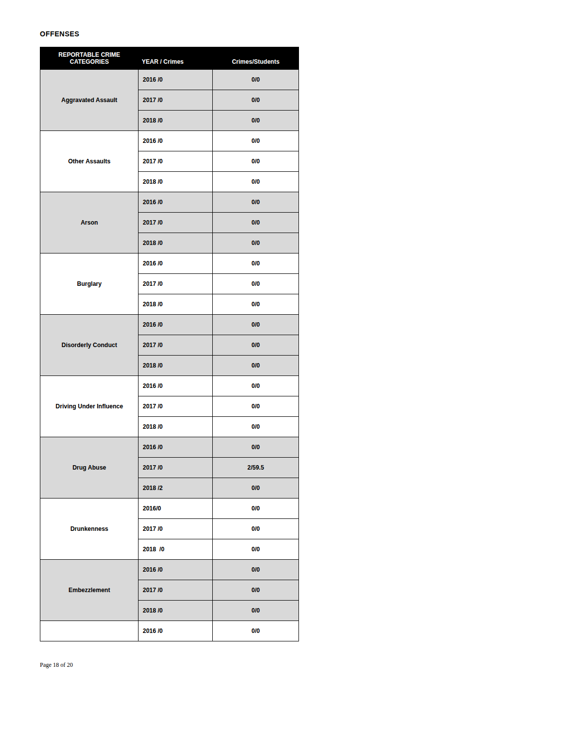OFFENSES
| REPORTABLE CRIME CATEGORIES | YEAR / Crimes | Crimes/Students |
| --- | --- | --- |
| Aggravated Assault | 2016 /0 | 0/0 |
| 2017 /0 | 0/0 |
| 2018 /0 | 0/0 |
| Other Assaults | 2016 /0 | 0/0 |
| 2017 /0 | 0/0 |
| 2018 /0 | 0/0 |
| Arson | 2016 /0 | 0/0 |
| 2017 /0 | 0/0 |
| 2018 /0 | 0/0 |
| Burglary | 2016 /0 | 0/0 |
| 2017 /0 | 0/0 |
| 2018 /0 | 0/0 |
| Disorderly Conduct | 2016 /0 | 0/0 |
| 2017 /0 | 0/0 |
| 2018 /0 | 0/0 |
| Driving Under Influence | 2016 /0 | 0/0 |
| 2017 /0 | 0/0 |
| 2018 /0 | 0/0 |
| Drug Abuse | 2016 /0 | 0/0 |
| 2017 /0 | 2/59.5 |
| 2018 /2 | 0/0 |
| Drunkenness | 2016/0 | 0/0 |
| 2017 /0 | 0/0 |
| 2018 /0 | 0/0 |
| Embezzlement | 2016 /0 | 0/0 |
| 2017 /0 | 0/0 |
| 2018 /0 | 0/0 |
| | 2016 /0 | 0/0 |
Page 18 of 20